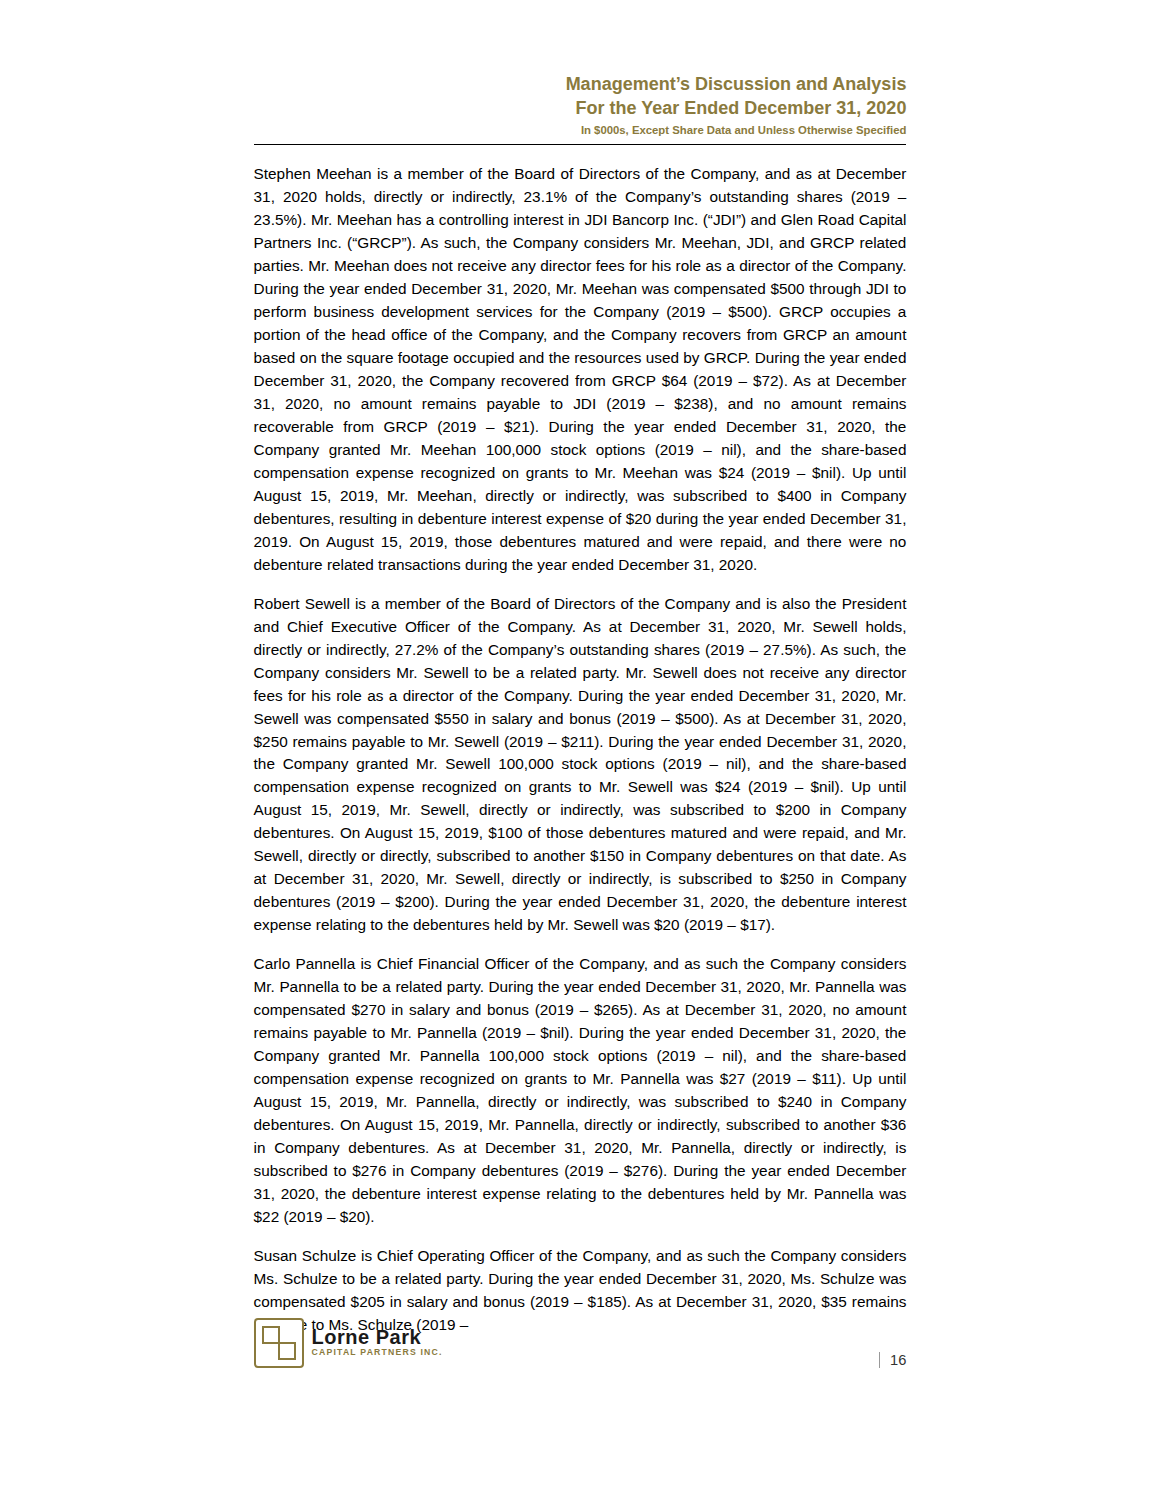Management’s Discussion and Analysis
For the Year Ended December 31, 2020
In $000s, Except Share Data and Unless Otherwise Specified
Stephen Meehan is a member of the Board of Directors of the Company, and as at December 31, 2020 holds, directly or indirectly, 23.1% of the Company’s outstanding shares (2019 – 23.5%). Mr. Meehan has a controlling interest in JDI Bancorp Inc. (“JDI”) and Glen Road Capital Partners Inc. (“GRCP”). As such, the Company considers Mr. Meehan, JDI, and GRCP related parties. Mr. Meehan does not receive any director fees for his role as a director of the Company. During the year ended December 31, 2020, Mr. Meehan was compensated $500 through JDI to perform business development services for the Company (2019 – $500). GRCP occupies a portion of the head office of the Company, and the Company recovers from GRCP an amount based on the square footage occupied and the resources used by GRCP. During the year ended December 31, 2020, the Company recovered from GRCP $64 (2019 – $72). As at December 31, 2020, no amount remains payable to JDI (2019 – $238), and no amount remains recoverable from GRCP (2019 – $21). During the year ended December 31, 2020, the Company granted Mr. Meehan 100,000 stock options (2019 – nil), and the share-based compensation expense recognized on grants to Mr. Meehan was $24 (2019 – $nil). Up until August 15, 2019, Mr. Meehan, directly or indirectly, was subscribed to $400 in Company debentures, resulting in debenture interest expense of $20 during the year ended December 31, 2019. On August 15, 2019, those debentures matured and were repaid, and there were no debenture related transactions during the year ended December 31, 2020.
Robert Sewell is a member of the Board of Directors of the Company and is also the President and Chief Executive Officer of the Company. As at December 31, 2020, Mr. Sewell holds, directly or indirectly, 27.2% of the Company’s outstanding shares (2019 – 27.5%). As such, the Company considers Mr. Sewell to be a related party. Mr. Sewell does not receive any director fees for his role as a director of the Company. During the year ended December 31, 2020, Mr. Sewell was compensated $550 in salary and bonus (2019 – $500). As at December 31, 2020, $250 remains payable to Mr. Sewell (2019 – $211). During the year ended December 31, 2020, the Company granted Mr. Sewell 100,000 stock options (2019 – nil), and the share-based compensation expense recognized on grants to Mr. Sewell was $24 (2019 – $nil). Up until August 15, 2019, Mr. Sewell, directly or indirectly, was subscribed to $200 in Company debentures. On August 15, 2019, $100 of those debentures matured and were repaid, and Mr. Sewell, directly or directly, subscribed to another $150 in Company debentures on that date. As at December 31, 2020, Mr. Sewell, directly or indirectly, is subscribed to $250 in Company debentures (2019 – $200). During the year ended December 31, 2020, the debenture interest expense relating to the debentures held by Mr. Sewell was $20 (2019 – $17).
Carlo Pannella is Chief Financial Officer of the Company, and as such the Company considers Mr. Pannella to be a related party. During the year ended December 31, 2020, Mr. Pannella was compensated $270 in salary and bonus (2019 – $265). As at December 31, 2020, no amount remains payable to Mr. Pannella (2019 – $nil). During the year ended December 31, 2020, the Company granted Mr. Pannella 100,000 stock options (2019 – nil), and the share-based compensation expense recognized on grants to Mr. Pannella was $27 (2019 – $11). Up until August 15, 2019, Mr. Pannella, directly or indirectly, was subscribed to $240 in Company debentures. On August 15, 2019, Mr. Pannella, directly or indirectly, subscribed to another $36 in Company debentures. As at December 31, 2020, Mr. Pannella, directly or indirectly, is subscribed to $276 in Company debentures (2019 – $276). During the year ended December 31, 2020, the debenture interest expense relating to the debentures held by Mr. Pannella was $22 (2019 – $20).
Susan Schulze is Chief Operating Officer of the Company, and as such the Company considers Ms. Schulze to be a related party. During the year ended December 31, 2020, Ms. Schulze was compensated $205 in salary and bonus (2019 – $185). As at December 31, 2020, $35 remains payable to Ms. Schulze (2019 –
Lorne Park
CAPITAL PARTNERS INC.
16